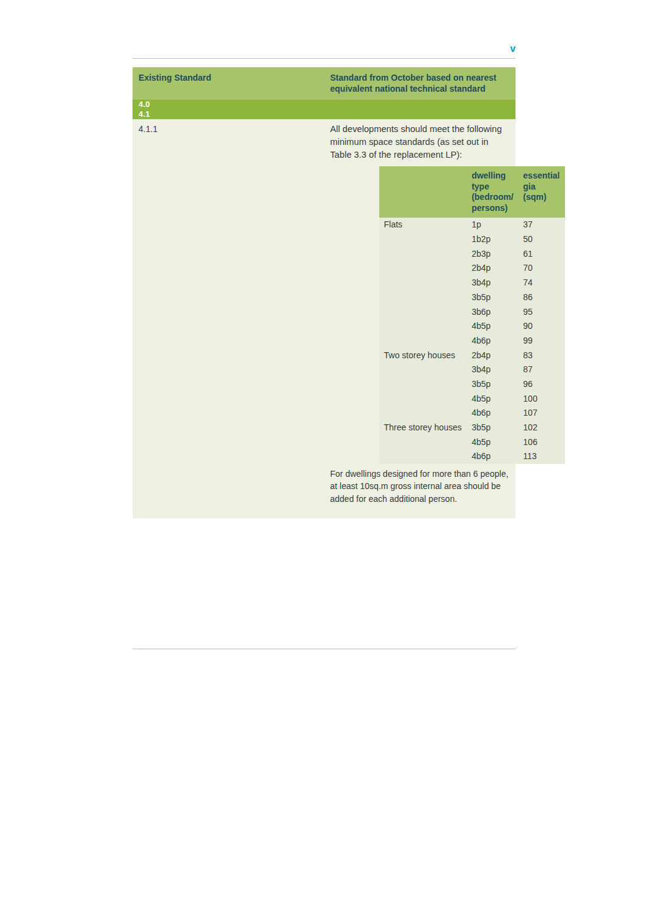v
| Existing Standard | Standard from October based on nearest equivalent national technical standard |
| --- | --- |
| 4.0 | |
| 4.1 | |
| 4.1.1 | All developments should meet the following minimum space standards (as set out in Table 3.3 of the replacement LP): / / dwelling type (bedroom/ persons) / essential gia (sqm) / / --- / --- / --- / / Flats / 1p / 37 / / 1b2p / 50 / / 2b3p / 61 / / 2b4p / 70 / / 3b4p / 74 / / 3b5p / 86 / / 3b6p / 95 / / 4b5p / 90 / / 4b6p / 99 / / Two storey houses / 2b4p / 83 / / 3b4p / 87 / / 3b5p / 96 / / 4b5p / 100 / / 4b6p / 107 / / Three storey houses / 3b5p / 102 / / 4b5p / 106 / / 4b6p / 113 / For dwellings designed for more than 6 people, at least 10sq.m gross internal area should be added for each additional person. |